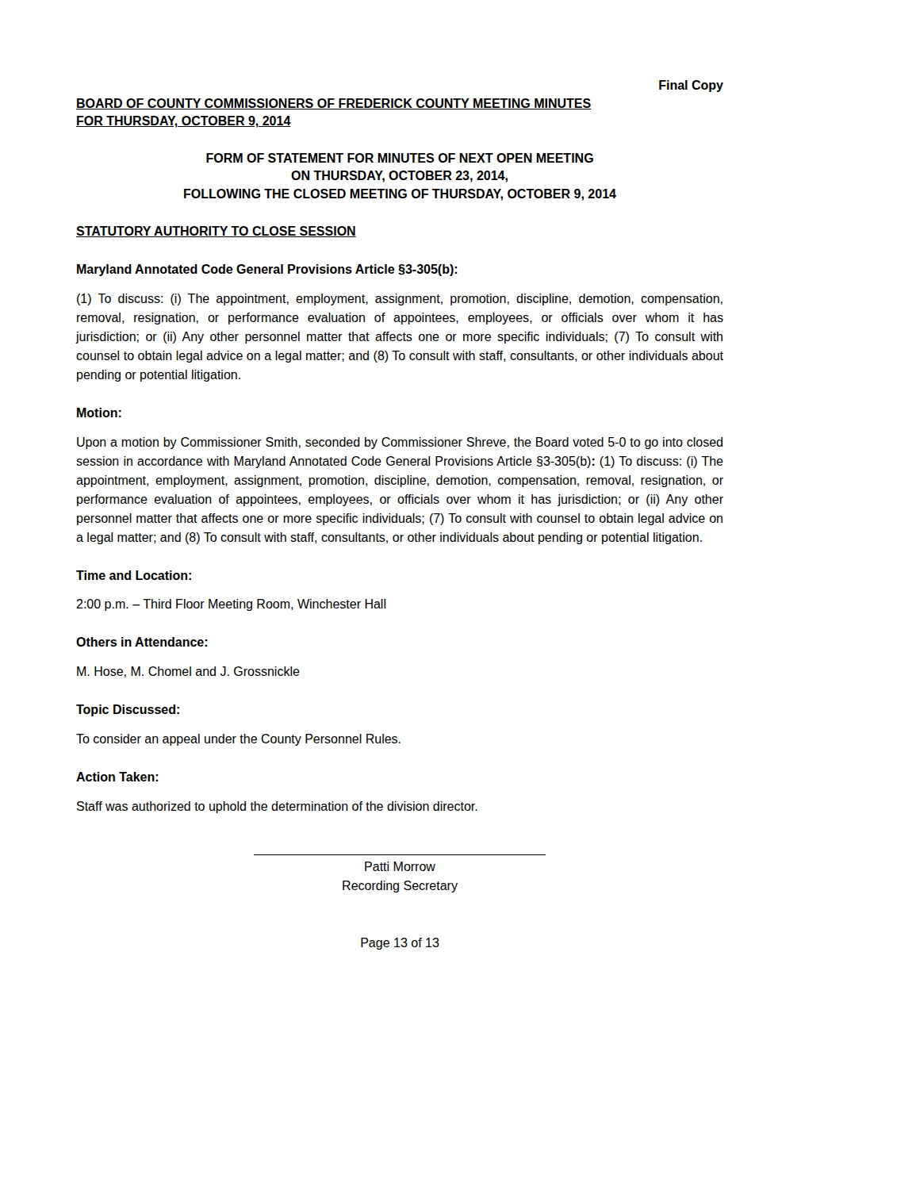Final Copy
BOARD OF COUNTY COMMISSIONERS OF FREDERICK COUNTY MEETING MINUTES
FOR THURSDAY, OCTOBER 9, 2014
FORM OF STATEMENT FOR MINUTES OF NEXT OPEN MEETING
ON THURSDAY, OCTOBER 23, 2014,
FOLLOWING THE CLOSED MEETING OF THURSDAY, OCTOBER 9, 2014
STATUTORY AUTHORITY TO CLOSE SESSION
Maryland Annotated Code General Provisions Article §3-305(b):
(1) To discuss: (i) The appointment, employment, assignment, promotion, discipline, demotion, compensation, removal, resignation, or performance evaluation of appointees, employees, or officials over whom it has jurisdiction; or (ii) Any other personnel matter that affects one or more specific individuals; (7) To consult with counsel to obtain legal advice on a legal matter; and (8) To consult with staff, consultants, or other individuals about pending or potential litigation.
Motion:
Upon a motion by Commissioner Smith, seconded by Commissioner Shreve, the Board voted 5-0 to go into closed session in accordance with Maryland Annotated Code General Provisions Article §3-305(b): (1) To discuss: (i) The appointment, employment, assignment, promotion, discipline, demotion, compensation, removal, resignation, or performance evaluation of appointees, employees, or officials over whom it has jurisdiction; or (ii) Any other personnel matter that affects one or more specific individuals; (7) To consult with counsel to obtain legal advice on a legal matter; and (8) To consult with staff, consultants, or other individuals about pending or potential litigation.
Time and Location:
2:00 p.m. – Third Floor Meeting Room, Winchester Hall
Others in Attendance:
M. Hose, M. Chomel and J. Grossnickle
Topic Discussed:
To consider an appeal under the County Personnel Rules.
Action Taken:
Staff was authorized to uphold the determination of the division director.
Patti Morrow
Recording Secretary
Page 13 of 13